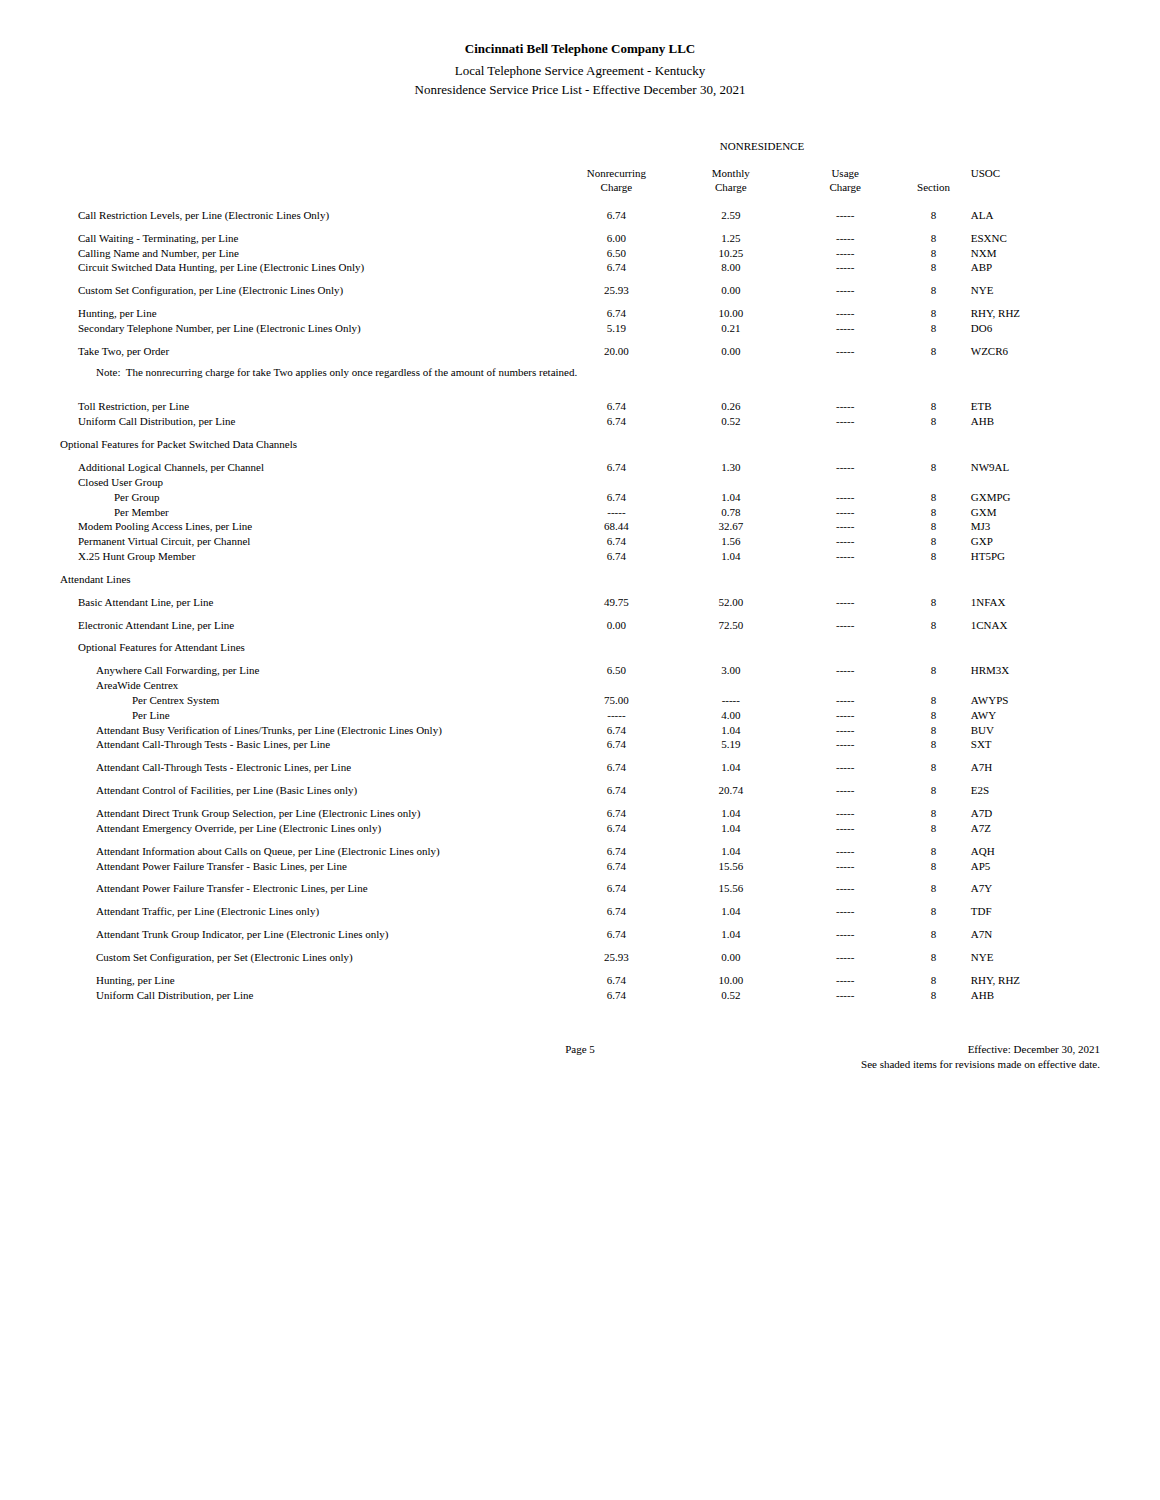Cincinnati Bell Telephone Company LLC
Local Telephone Service Agreement - Kentucky
Nonresidence Service Price List - Effective December 30, 2021
| | NONRESIDENCE | |
| | Nonrecurring Charge | Monthly Charge | Usage Charge | Section | USOC |
| Call Restriction Levels, per Line (Electronic Lines Only) | 6.74 | 2.59 | ----- | 8 | ALA |
| Call Waiting - Terminating, per Line | 6.00 | 1.25 | ----- | 8 | ESXNC |
| Calling Name and Number, per Line | 6.50 | 10.25 | ----- | 8 | NXM |
| Circuit Switched Data Hunting, per Line (Electronic Lines Only) | 6.74 | 8.00 | ----- | 8 | ABP |
| Custom Set Configuration, per Line (Electronic Lines Only) | 25.93 | 0.00 | ----- | 8 | NYE |
| Hunting, per Line | 6.74 | 10.00 | ----- | 8 | RHY, RHZ |
| Secondary Telephone Number, per Line (Electronic Lines Only) | 5.19 | 0.21 | ----- | 8 | DO6 |
| Take Two, per Order | 20.00 | 0.00 | ----- | 8 | WZCR6 |
| Note: The nonrecurring charge for take Two applies only once regardless of the amount of numbers retained. |
| Toll Restriction, per Line | 6.74 | 0.26 | ----- | 8 | ETB |
| Uniform Call Distribution, per Line | 6.74 | 0.52 | ----- | 8 | AHB |
| Optional Features for Packet Switched Data Channels | | | | | |
| Additional Logical Channels, per Channel | 6.74 | 1.30 | ----- | 8 | NW9AL |
| Closed User Group | | | | | |
| Per Group | 6.74 | 1.04 | ----- | 8 | GXMPG |
| Per Member | ----- | 0.78 | ----- | 8 | GXM |
| Modem Pooling Access Lines, per Line | 68.44 | 32.67 | ----- | 8 | MJ3 |
| Permanent Virtual Circuit, per Channel | 6.74 | 1.56 | ----- | 8 | GXP |
| X.25 Hunt Group Member | 6.74 | 1.04 | ----- | 8 | HT5PG |
| Attendant Lines | | | | | |
| Basic Attendant Line, per Line | 49.75 | 52.00 | ----- | 8 | 1NFAX |
| Electronic Attendant Line, per Line | 0.00 | 72.50 | ----- | 8 | 1CNAX |
| Optional Features for Attendant Lines | | | | | |
| Anywhere Call Forwarding, per Line | 6.50 | 3.00 | ----- | 8 | HRM3X |
| AreaWide Centrex | | | | | |
| Per Centrex System | 75.00 | ----- | ----- | 8 | AWYPS |
| Per Line | ----- | 4.00 | ----- | 8 | AWY |
| Attendant Busy Verification of Lines/Trunks, per Line (Electronic Lines Only) | 6.74 | 1.04 | ----- | 8 | BUV |
| Attendant Call-Through Tests - Basic Lines, per Line | 6.74 | 5.19 | ----- | 8 | SXT |
| Attendant Call-Through Tests - Electronic Lines, per Line | 6.74 | 1.04 | ----- | 8 | A7H |
| Attendant Control of Facilities, per Line (Basic Lines only) | 6.74 | 20.74 | ----- | 8 | E2S |
| Attendant Direct Trunk Group Selection, per Line (Electronic Lines only) | 6.74 | 1.04 | ----- | 8 | A7D |
| Attendant Emergency Override, per Line (Electronic Lines only) | 6.74 | 1.04 | ----- | 8 | A7Z |
| Attendant Information about Calls on Queue, per Line (Electronic Lines only) | 6.74 | 1.04 | ----- | 8 | AQH |
| Attendant Power Failure Transfer - Basic Lines, per Line | 6.74 | 15.56 | ----- | 8 | AP5 |
| Attendant Power Failure Transfer - Electronic Lines, per Line | 6.74 | 15.56 | ----- | 8 | A7Y |
| Attendant Traffic, per Line (Electronic Lines only) | 6.74 | 1.04 | ----- | 8 | TDF |
| Attendant Trunk Group Indicator, per Line (Electronic Lines only) | 6.74 | 1.04 | ----- | 8 | A7N |
| Custom Set Configuration, per Set (Electronic Lines only) | 25.93 | 0.00 | ----- | 8 | NYE |
| Hunting, per Line | 6.74 | 10.00 | ----- | 8 | RHY, RHZ |
| Uniform Call Distribution, per Line | 6.74 | 0.52 | ----- | 8 | AHB |
Page 5
Effective: December 30, 2021
See shaded items for revisions made on effective date.